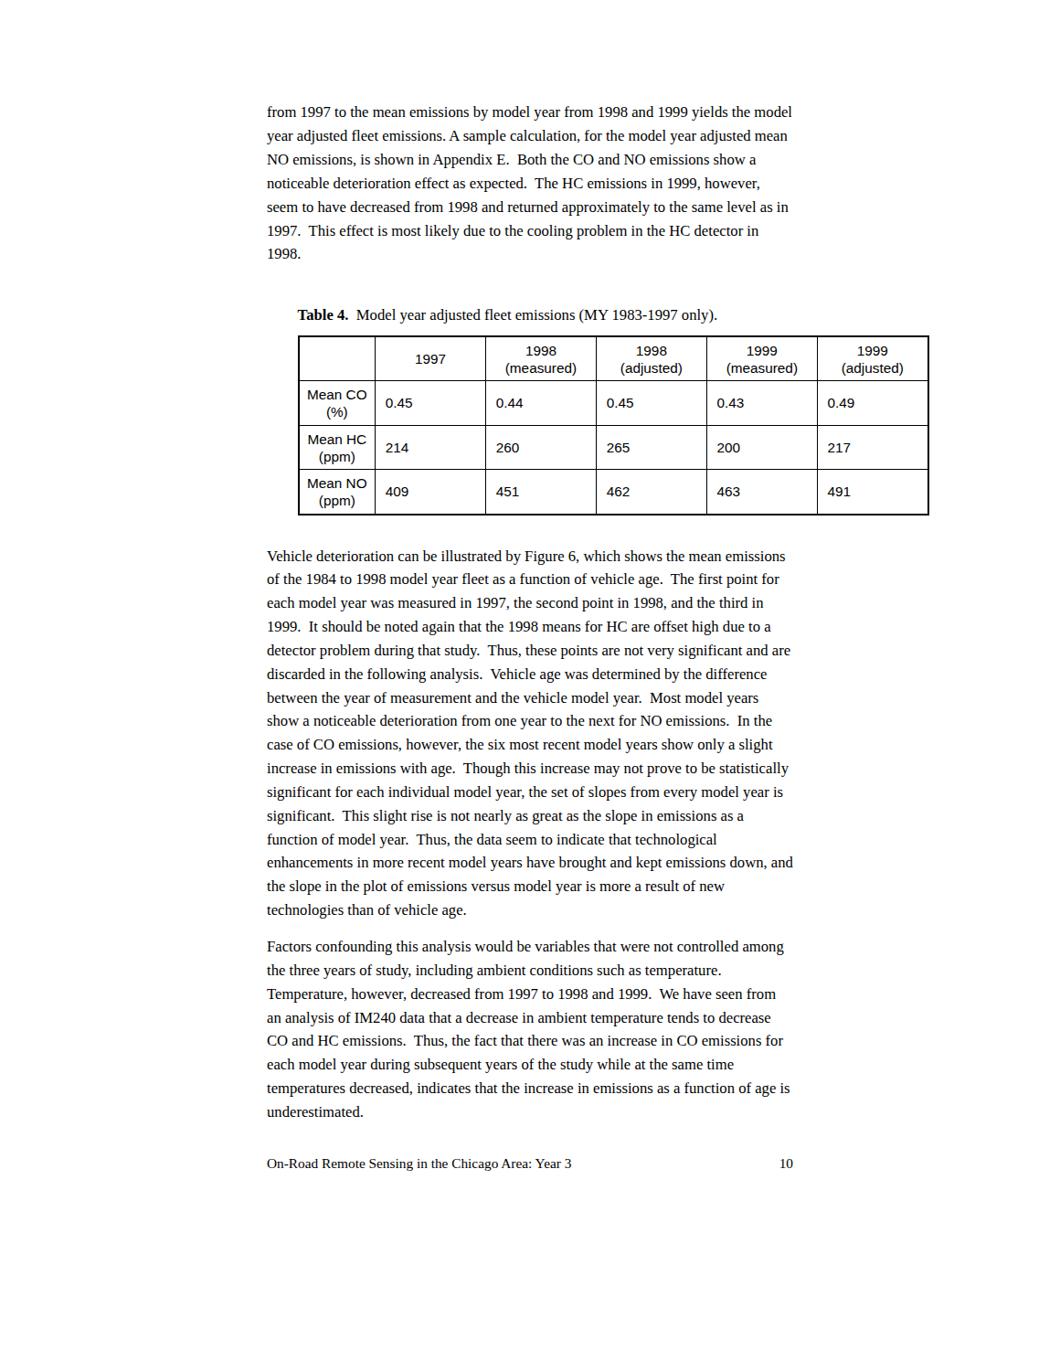from 1997 to the mean emissions by model year from 1998 and 1999 yields the model year adjusted fleet emissions. A sample calculation, for the model year adjusted mean NO emissions, is shown in Appendix E. Both the CO and NO emissions show a noticeable deterioration effect as expected. The HC emissions in 1999, however, seem to have decreased from 1998 and returned approximately to the same level as in 1997. This effect is most likely due to the cooling problem in the HC detector in 1998.
Table 4. Model year adjusted fleet emissions (MY 1983-1997 only).
| | 1997 | 1998 (measured) | 1998 (adjusted) | 1999 (measured) | 1999 (adjusted) |
| --- | --- | --- | --- | --- | --- |
| Mean CO (%) | 0.45 | 0.44 | 0.45 | 0.43 | 0.49 |
| Mean HC (ppm) | 214 | 260 | 265 | 200 | 217 |
| Mean NO (ppm) | 409 | 451 | 462 | 463 | 491 |
Vehicle deterioration can be illustrated by Figure 6, which shows the mean emissions of the 1984 to 1998 model year fleet as a function of vehicle age. The first point for each model year was measured in 1997, the second point in 1998, and the third in 1999. It should be noted again that the 1998 means for HC are offset high due to a detector problem during that study. Thus, these points are not very significant and are discarded in the following analysis. Vehicle age was determined by the difference between the year of measurement and the vehicle model year. Most model years show a noticeable deterioration from one year to the next for NO emissions. In the case of CO emissions, however, the six most recent model years show only a slight increase in emissions with age. Though this increase may not prove to be statistically significant for each individual model year, the set of slopes from every model year is significant. This slight rise is not nearly as great as the slope in emissions as a function of model year. Thus, the data seem to indicate that technological enhancements in more recent model years have brought and kept emissions down, and the slope in the plot of emissions versus model year is more a result of new technologies than of vehicle age.
Factors confounding this analysis would be variables that were not controlled among the three years of study, including ambient conditions such as temperature. Temperature, however, decreased from 1997 to 1998 and 1999. We have seen from an analysis of IM240 data that a decrease in ambient temperature tends to decrease CO and HC emissions. Thus, the fact that there was an increase in CO emissions for each model year during subsequent years of the study while at the same time temperatures decreased, indicates that the increase in emissions as a function of age is underestimated.
On-Road Remote Sensing in the Chicago Area: Year 3 10